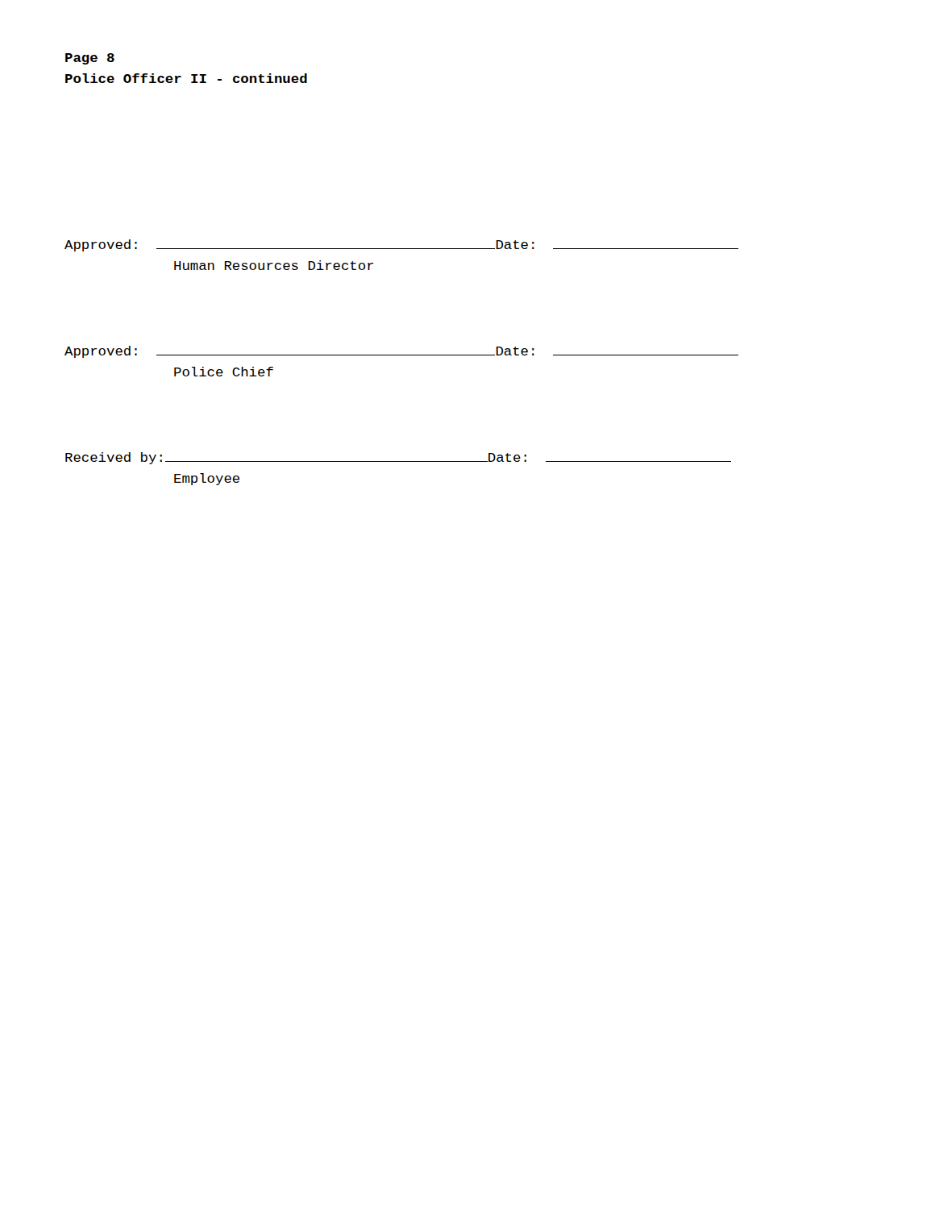Page 8
Police Officer II - continued
Approved: Date:
Human Resources Director
Approved: Date:
Police Chief
Received by: Date:
Employee